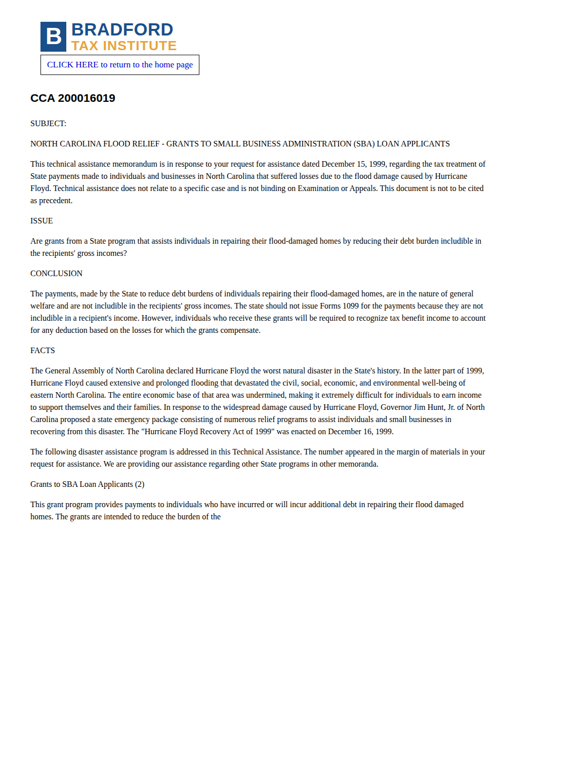B
BRADFORD
TAX INSTITUTE
CLICK HERE to return to the home page
CCA 200016019
SUBJECT:
NORTH CAROLINA FLOOD RELIEF - GRANTS TO SMALL BUSINESS ADMINISTRATION (SBA) LOAN APPLICANTS
This technical assistance memorandum is in response to your request for assistance dated December 15, 1999, regarding the tax treatment of State payments made to individuals and businesses in North Carolina that suffered losses due to the flood damage caused by Hurricane Floyd. Technical assistance does not relate to a specific case and is not binding on Examination or Appeals. This document is not to be cited as precedent.
ISSUE
Are grants from a State program that assists individuals in repairing their flood-damaged homes by reducing their debt burden includible in the recipients' gross incomes?
CONCLUSION
The payments, made by the State to reduce debt burdens of individuals repairing their flood-damaged homes, are in the nature of general welfare and are not includible in the recipients' gross incomes. The state should not issue Forms 1099 for the payments because they are not includible in a recipient's income. However, individuals who receive these grants will be required to recognize tax benefit income to account for any deduction based on the losses for which the grants compensate.
FACTS
The General Assembly of North Carolina declared Hurricane Floyd the worst natural disaster in the State's history. In the latter part of 1999, Hurricane Floyd caused extensive and prolonged flooding that devastated the civil, social, economic, and environmental well-being of eastern North Carolina. The entire economic base of that area was undermined, making it extremely difficult for individuals to earn income to support themselves and their families. In response to the widespread damage caused by Hurricane Floyd, Governor Jim Hunt, Jr. of North Carolina proposed a state emergency package consisting of numerous relief programs to assist individuals and small businesses in recovering from this disaster. The "Hurricane Floyd Recovery Act of 1999" was enacted on December 16, 1999.
The following disaster assistance program is addressed in this Technical Assistance. The number appeared in the margin of materials in your request for assistance. We are providing our assistance regarding other State programs in other memoranda.
Grants to SBA Loan Applicants (2)
This grant program provides payments to individuals who have incurred or will incur additional debt in repairing their flood damaged homes. The grants are intended to reduce the burden of the